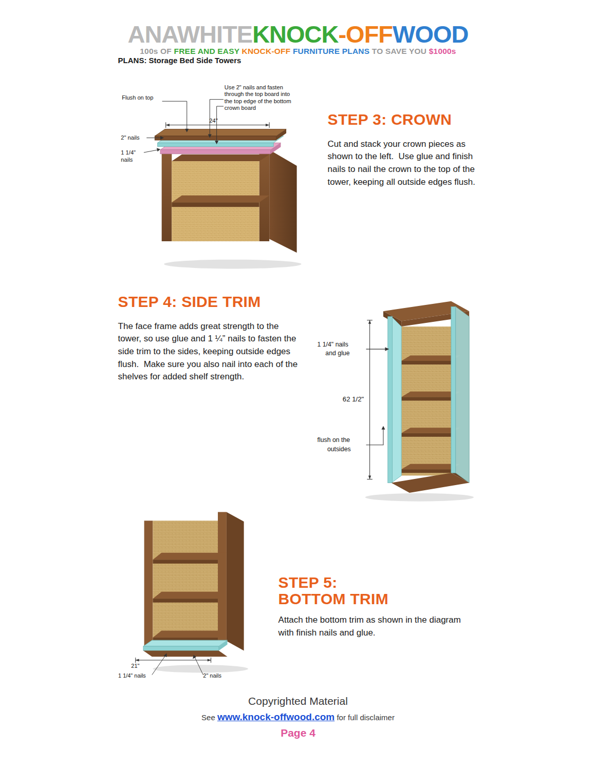ANA WHITE KNOCK-OFF WOOD
100s OF FREE AND EASY KNOCK-OFF FURNITURE PLANS TO SAVE YOU $1000s
PLANS: Storage Bed Side Towers
24" Flush on top Use 2" nails and fasten through the top board into the top edge of the bottom crown board 2" nails 1 1/4" nails
STEP 3: CROWN
Cut and stack your crown pieces as shown to the left. Use glue and finish nails to nail the crown to the top of the tower, keeping all outside edges flush.
STEP 4: SIDE TRIM
The face frame adds great strength to the tower, so use glue and 1 ¼” nails to fasten the side trim to the sides, keeping outside edges flush. Make sure you also nail into each of the shelves for added shelf strength.
62 1/2" 1 1/4" nails and glue flush on the outsides
21" 1 1/4" nails 2" nails
STEP 5:
BOTTOM TRIM
Attach the bottom trim as shown in the diagram with finish nails and glue.
Copyrighted Material
See www.knock-offwood.com for full disclaimer
Page 4